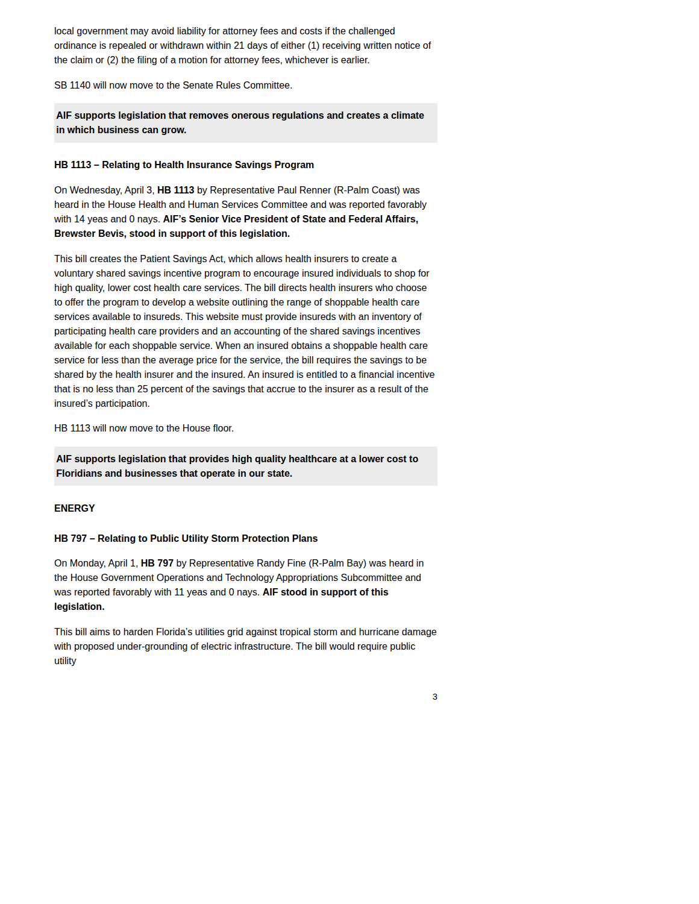local government may avoid liability for attorney fees and costs if the challenged ordinance is repealed or withdrawn within 21 days of either (1) receiving written notice of the claim or (2) the filing of a motion for attorney fees, whichever is earlier.
SB 1140 will now move to the Senate Rules Committee.
AIF supports legislation that removes onerous regulations and creates a climate in which business can grow.
HB 1113 – Relating to Health Insurance Savings Program
On Wednesday, April 3, HB 1113 by Representative Paul Renner (R-Palm Coast) was heard in the House Health and Human Services Committee and was reported favorably with 14 yeas and 0 nays. AIF’s Senior Vice President of State and Federal Affairs, Brewster Bevis, stood in support of this legislation.
This bill creates the Patient Savings Act, which allows health insurers to create a voluntary shared savings incentive program to encourage insured individuals to shop for high quality, lower cost health care services. The bill directs health insurers who choose to offer the program to develop a website outlining the range of shoppable health care services available to insureds. This website must provide insureds with an inventory of participating health care providers and an accounting of the shared savings incentives available for each shoppable service. When an insured obtains a shoppable health care service for less than the average price for the service, the bill requires the savings to be shared by the health insurer and the insured. An insured is entitled to a financial incentive that is no less than 25 percent of the savings that accrue to the insurer as a result of the insured’s participation.
HB 1113 will now move to the House floor.
AIF supports legislation that provides high quality healthcare at a lower cost to Floridians and businesses that operate in our state.
ENERGY
HB 797 – Relating to Public Utility Storm Protection Plans
On Monday, April 1, HB 797 by Representative Randy Fine (R-Palm Bay) was heard in the House Government Operations and Technology Appropriations Subcommittee and was reported favorably with 11 yeas and 0 nays. AIF stood in support of this legislation.
This bill aims to harden Florida’s utilities grid against tropical storm and hurricane damage with proposed under-grounding of electric infrastructure. The bill would require public utility
3